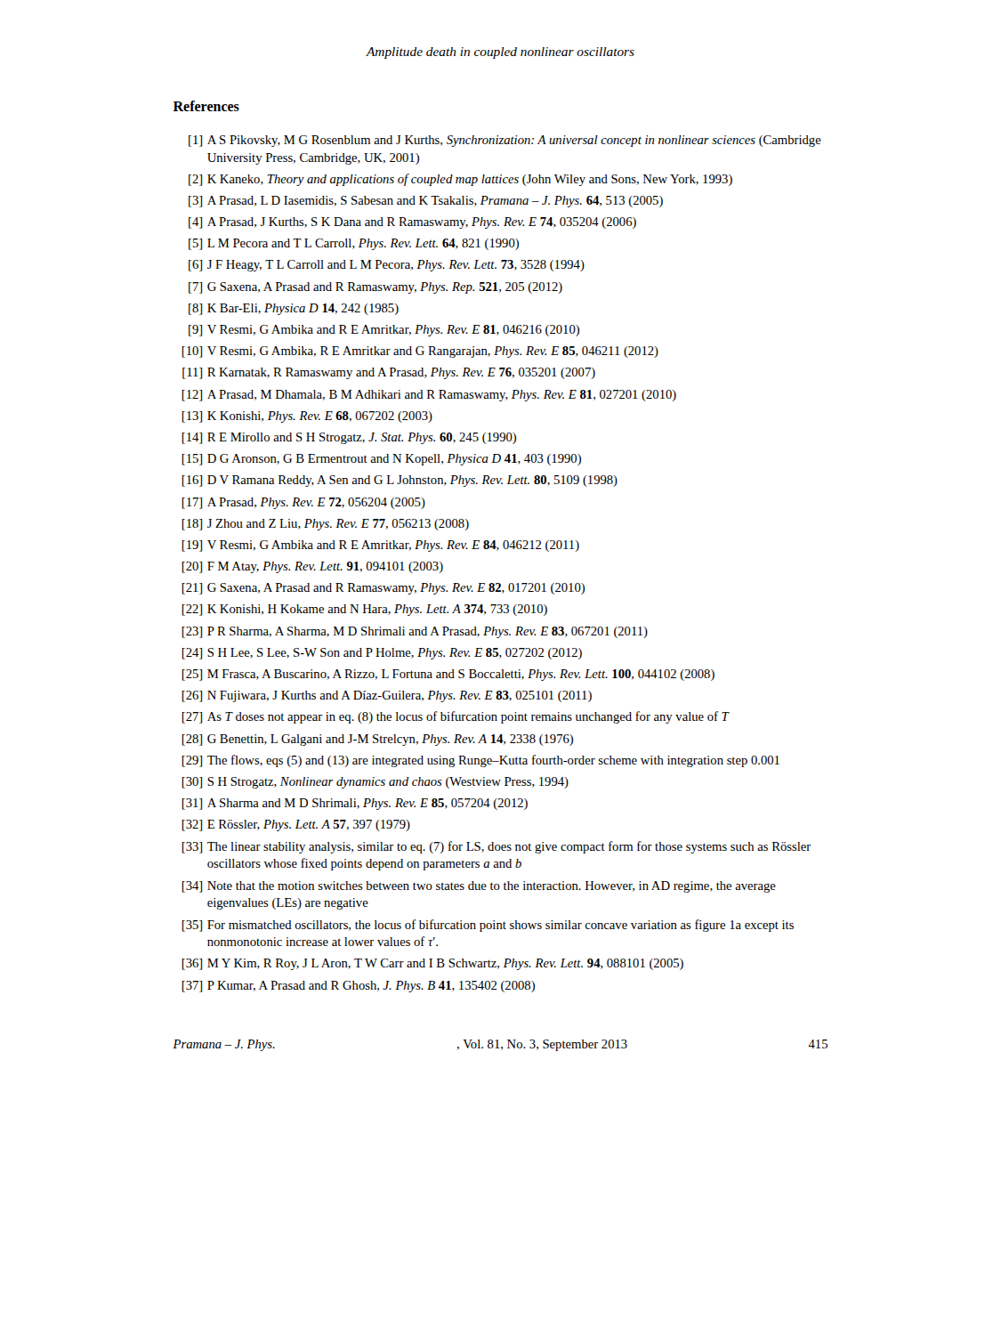Amplitude death in coupled nonlinear oscillators
References
1 A S Pikovsky, M G Rosenblum and J Kurths, Synchronization: A universal concept in nonlinear sciences (Cambridge University Press, Cambridge, UK, 2001)
2 K Kaneko, Theory and applications of coupled map lattices (John Wiley and Sons, New York, 1993)
3 A Prasad, L D Iasemidis, S Sabesan and K Tsakalis, Pramana – J. Phys. 64, 513 (2005)
4 A Prasad, J Kurths, S K Dana and R Ramaswamy, Phys. Rev. E 74, 035204 (2006)
5 L M Pecora and T L Carroll, Phys. Rev. Lett. 64, 821 (1990)
6 J F Heagy, T L Carroll and L M Pecora, Phys. Rev. Lett. 73, 3528 (1994)
7 G Saxena, A Prasad and R Ramaswamy, Phys. Rep. 521, 205 (2012)
8 K Bar-Eli, Physica D 14, 242 (1985)
9 V Resmi, G Ambika and R E Amritkar, Phys. Rev. E 81, 046216 (2010)
10 V Resmi, G Ambika, R E Amritkar and G Rangarajan, Phys. Rev. E 85, 046211 (2012)
11 R Karnatak, R Ramaswamy and A Prasad, Phys. Rev. E 76, 035201 (2007)
12 A Prasad, M Dhamala, B M Adhikari and R Ramaswamy, Phys. Rev. E 81, 027201 (2010)
13 K Konishi, Phys. Rev. E 68, 067202 (2003)
14 R E Mirollo and S H Strogatz, J. Stat. Phys. 60, 245 (1990)
15 D G Aronson, G B Ermentrout and N Kopell, Physica D 41, 403 (1990)
16 D V Ramana Reddy, A Sen and G L Johnston, Phys. Rev. Lett. 80, 5109 (1998)
17 A Prasad, Phys. Rev. E 72, 056204 (2005)
18 J Zhou and Z Liu, Phys. Rev. E 77, 056213 (2008)
19 V Resmi, G Ambika and R E Amritkar, Phys. Rev. E 84, 046212 (2011)
20 F M Atay, Phys. Rev. Lett. 91, 094101 (2003)
21 G Saxena, A Prasad and R Ramaswamy, Phys. Rev. E 82, 017201 (2010)
22 K Konishi, H Kokame and N Hara, Phys. Lett. A 374, 733 (2010)
23 P R Sharma, A Sharma, M D Shrimali and A Prasad, Phys. Rev. E 83, 067201 (2011)
24 S H Lee, S Lee, S-W Son and P Holme, Phys. Rev. E 85, 027202 (2012)
25 M Frasca, A Buscarino, A Rizzo, L Fortuna and S Boccaletti, Phys. Rev. Lett. 100, 044102 (2008)
26 N Fujiwara, J Kurths and A Díaz-Guilera, Phys. Rev. E 83, 025101 (2011)
27 As T doses not appear in eq. (8) the locus of bifurcation point remains unchanged for any value of T
28 G Benettin, L Galgani and J-M Strelcyn, Phys. Rev. A 14, 2338 (1976)
29 The flows, eqs (5) and (13) are integrated using Runge–Kutta fourth-order scheme with integration step 0.001
30 S H Strogatz, Nonlinear dynamics and chaos (Westview Press, 1994)
31 A Sharma and M D Shrimali, Phys. Rev. E 85, 057204 (2012)
32 E Rössler, Phys. Lett. A 57, 397 (1979)
33 The linear stability analysis, similar to eq. (7) for LS, does not give compact form for those systems such as Rössler oscillators whose fixed points depend on parameters a and b
34 Note that the motion switches between two states due to the interaction. However, in AD regime, the average eigenvalues (LEs) are negative
35 For mismatched oscillators, the locus of bifurcation point shows similar concave variation as figure 1a except its nonmonotonic increase at lower values of τ′.
36 M Y Kim, R Roy, J L Aron, T W Carr and I B Schwartz, Phys. Rev. Lett. 94, 088101 (2005)
37 P Kumar, A Prasad and R Ghosh, J. Phys. B 41, 135402 (2008)
Pramana – J. Phys., Vol. 81, No. 3, September 2013 415